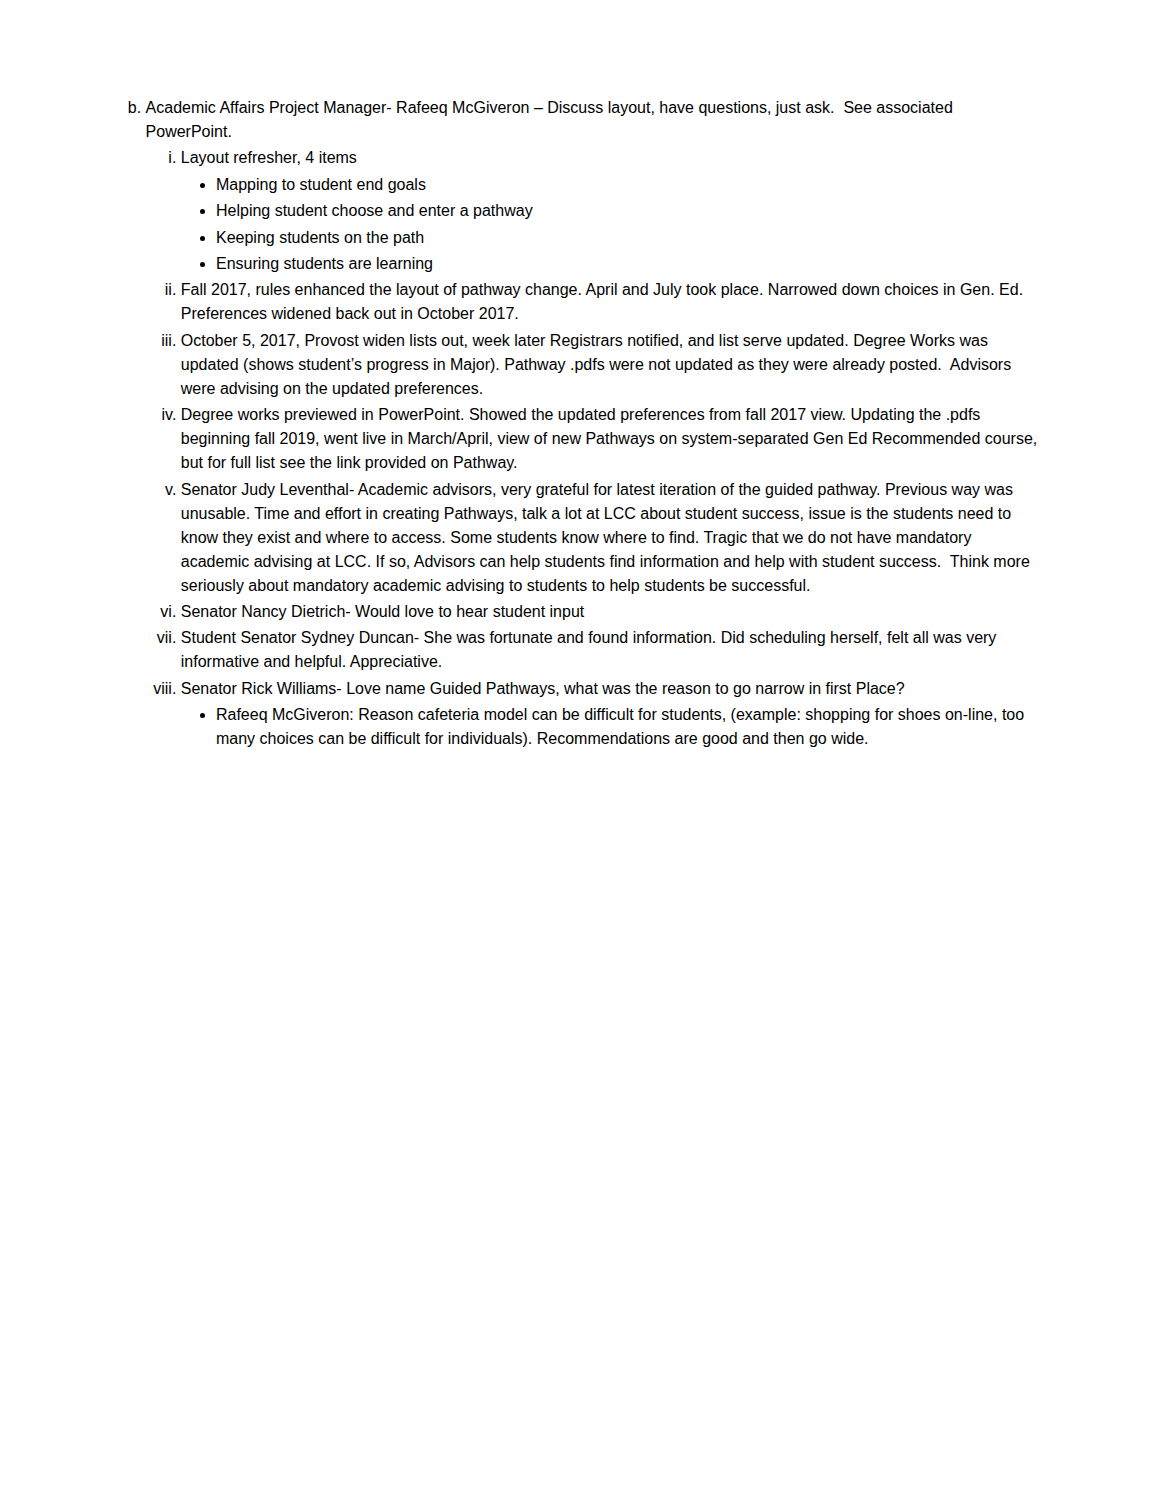Academic Affairs Project Manager- Rafeeq McGiveron – Discuss layout, have questions, just ask. See associated PowerPoint.
Layout refresher, 4 items
Mapping to student end goals
Helping student choose and enter a pathway
Keeping students on the path
Ensuring students are learning
Fall 2017, rules enhanced the layout of pathway change. April and July took place. Narrowed down choices in Gen. Ed. Preferences widened back out in October 2017.
October 5, 2017, Provost widen lists out, week later Registrars notified, and list serve updated. Degree Works was updated (shows student’s progress in Major). Pathway .pdfs were not updated as they were already posted. Advisors were advising on the updated preferences.
Degree works previewed in PowerPoint. Showed the updated preferences from fall 2017 view. Updating the .pdfs beginning fall 2019, went live in March/April, view of new Pathways on system-separated Gen Ed Recommended course, but for full list see the link provided on Pathway.
Senator Judy Leventhal- Academic advisors, very grateful for latest iteration of the guided pathway. Previous way was unusable. Time and effort in creating Pathways, talk a lot at LCC about student success, issue is the students need to know they exist and where to access. Some students know where to find. Tragic that we do not have mandatory academic advising at LCC. If so, Advisors can help students find information and help with student success. Think more seriously about mandatory academic advising to students to help students be successful.
Senator Nancy Dietrich- Would love to hear student input
Student Senator Sydney Duncan- She was fortunate and found information. Did scheduling herself, felt all was very informative and helpful. Appreciative.
Senator Rick Williams- Love name Guided Pathways, what was the reason to go narrow in first Place?
Rafeeq McGiveron: Reason cafeteria model can be difficult for students, (example: shopping for shoes on-line, too many choices can be difficult for individuals). Recommendations are good and then go wide.